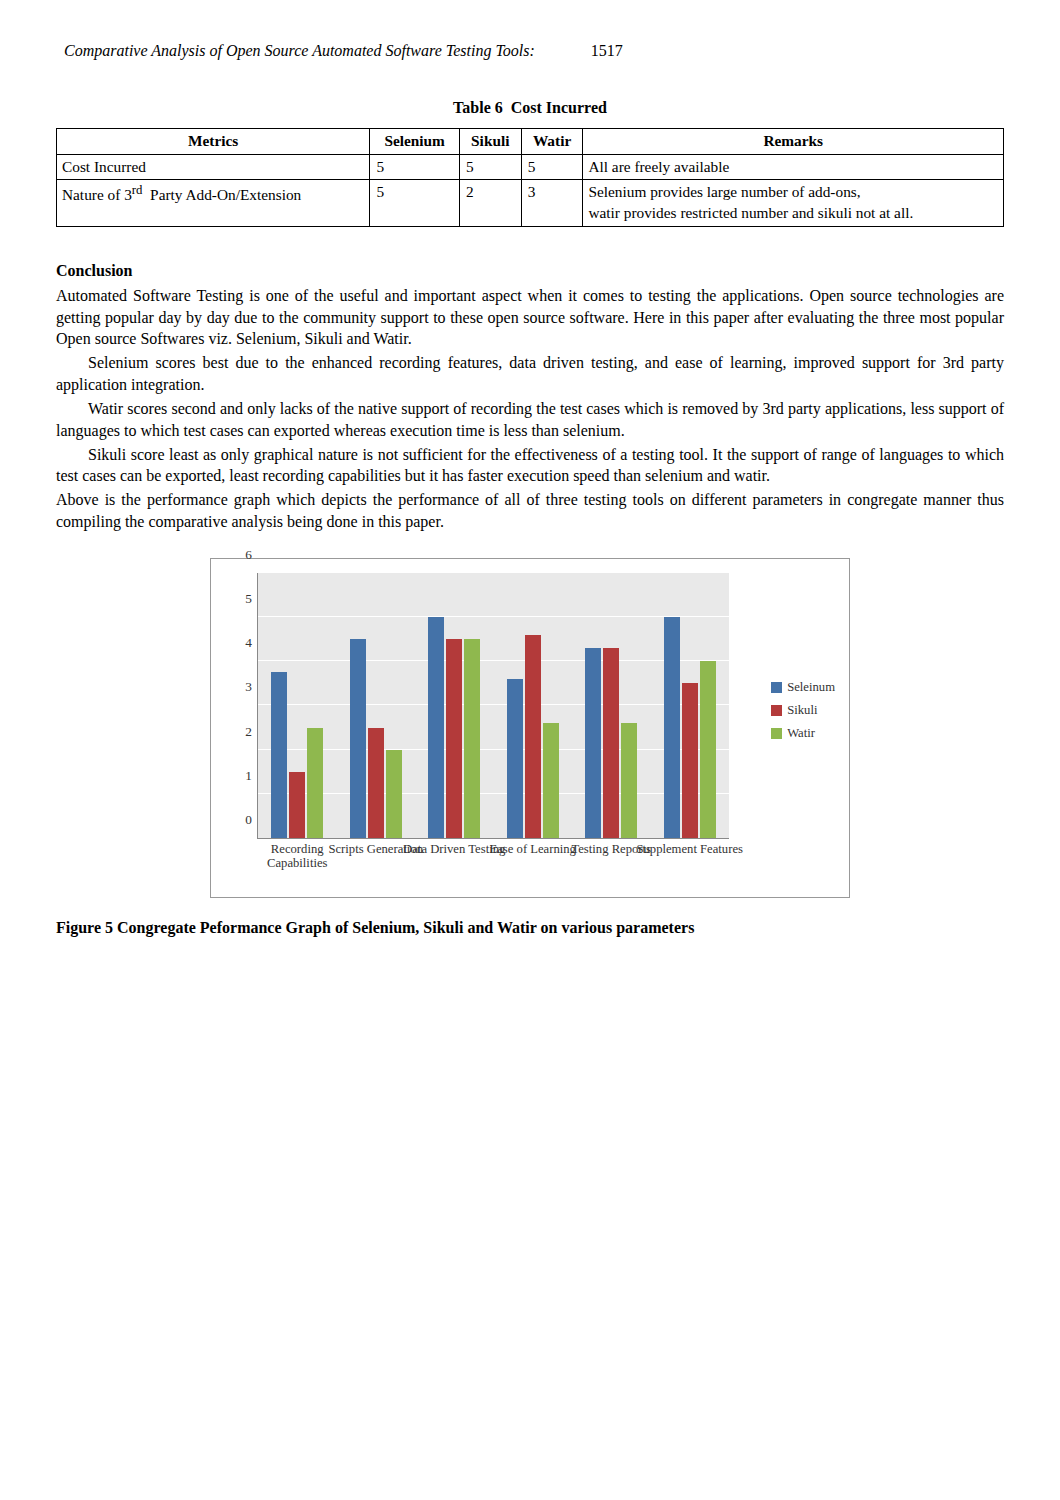Comparative Analysis of Open Source Automated Software Testing Tools:1517
Table 6 Cost Incurred
| Metrics | Selenium | Sikuli | Watir | Remarks |
| --- | --- | --- | --- | --- |
| Cost Incurred | 5 | 5 | 5 | All are freely available |
| Nature of 3 rd Party Add-On/Extension | 5 | 2 | 3 | Selenium provides large number of add-ons, watir provides restricted number and sikuli not at all. |
Conclusion
Automated Software Testing is one of the useful and important aspect when it comes to testing the applications. Open source technologies are getting popular day by day due to the community support to these open source software. Here in this paper after evaluating the three most popular Open source Softwares viz. Selenium, Sikuli and Watir.
Selenium scores best due to the enhanced recording features, data driven testing, and ease of learning, improved support for 3rd party application integration.
Watir scores second and only lacks of the native support of recording the test cases which is removed by 3rd party applications, less support of languages to which test cases can exported whereas execution time is less than selenium.
Sikuli score least as only graphical nature is not sufficient for the effectiveness of a testing tool. It the support of range of languages to which test cases can be exported, least recording capabilities but it has faster execution speed than selenium and watir.
Above is the performance graph which depicts the performance of all of three testing tools on different parameters in congregate manner thus compiling the comparative analysis being done in this paper.
0 1 2 3 4 5 6
Recording Capabilities
Scripts Generation
Data Driven Testing
Ease of Learning
Testing Reports
Supplement Features
Seleinum
Sikuli
Watir
Figure 5 Congregate Peformance Graph of Selenium, Sikuli and Watir on various parameters